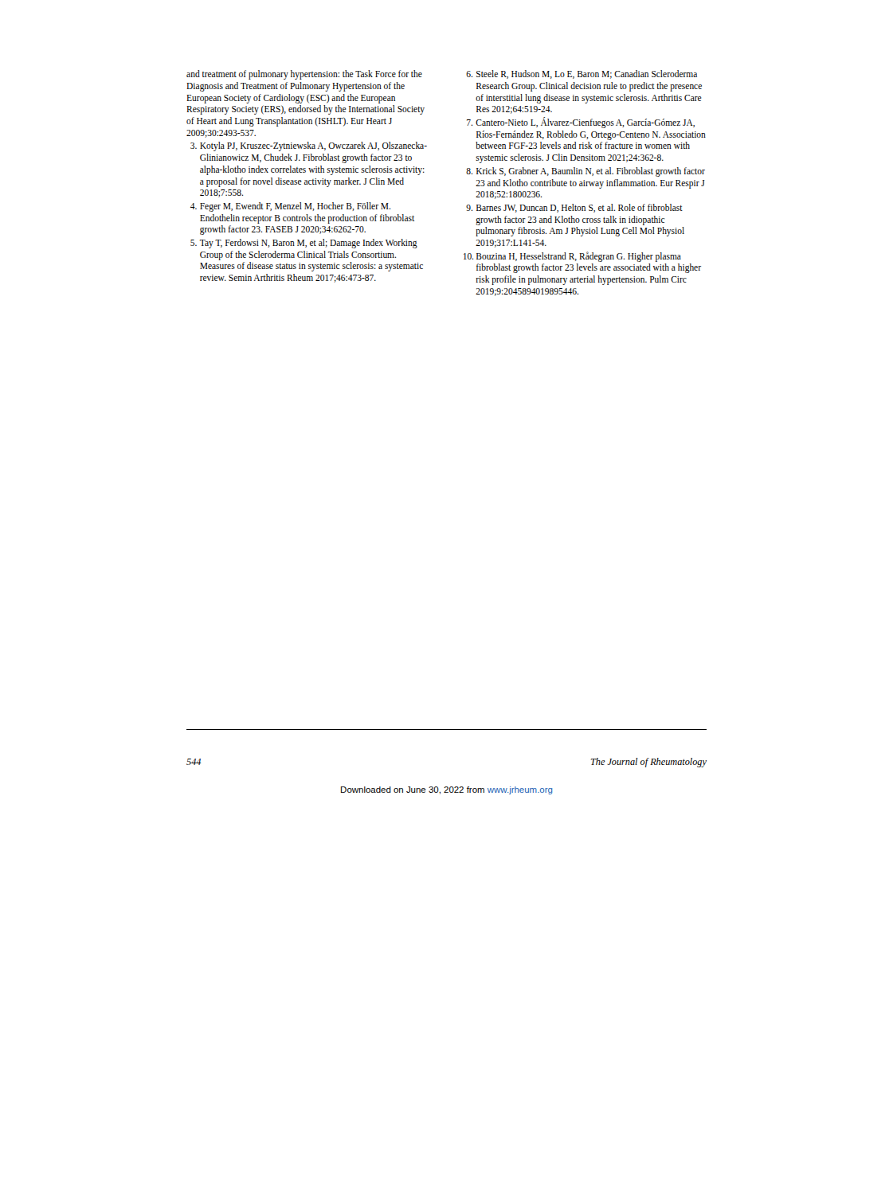and treatment of pulmonary hypertension: the Task Force for the Diagnosis and Treatment of Pulmonary Hypertension of the European Society of Cardiology (ESC) and the European Respiratory Society (ERS), endorsed by the International Society of Heart and Lung Transplantation (ISHLT). Eur Heart J 2009;30:2493-537.
3. Kotyla PJ, Kruszec-Zytniewska A, Owczarek AJ, Olszanecka-Glinianowicz M, Chudek J. Fibroblast growth factor 23 to alpha-klotho index correlates with systemic sclerosis activity: a proposal for novel disease activity marker. J Clin Med 2018;7:558.
4. Feger M, Ewendt F, Menzel M, Hocher B, Föller M. Endothelin receptor B controls the production of fibroblast growth factor 23. FASEB J 2020;34:6262-70.
5. Tay T, Ferdowsi N, Baron M, et al; Damage Index Working Group of the Scleroderma Clinical Trials Consortium. Measures of disease status in systemic sclerosis: a systematic review. Semin Arthritis Rheum 2017;46:473-87.
6. Steele R, Hudson M, Lo E, Baron M; Canadian Scleroderma Research Group. Clinical decision rule to predict the presence of interstitial lung disease in systemic sclerosis. Arthritis Care Res 2012;64:519-24.
7. Cantero-Nieto L, Álvarez-Cienfuegos A, García-Gómez JA, Ríos-Fernández R, Robledo G, Ortego-Centeno N. Association between FGF-23 levels and risk of fracture in women with systemic sclerosis. J Clin Densitom 2021;24:362-8.
8. Krick S, Grabner A, Baumlin N, et al. Fibroblast growth factor 23 and Klotho contribute to airway inflammation. Eur Respir J 2018;52:1800236.
9. Barnes JW, Duncan D, Helton S, et al. Role of fibroblast growth factor 23 and Klotho cross talk in idiopathic pulmonary fibrosis. Am J Physiol Lung Cell Mol Physiol 2019;317:L141-54.
10. Bouzina H, Hesselstrand R, Rådegran G. Higher plasma fibroblast growth factor 23 levels are associated with a higher risk profile in pulmonary arterial hypertension. Pulm Circ 2019;9:2045894019895446.
544 The Journal of Rheumatology
Downloaded on June 30, 2022 from www.jrheum.org